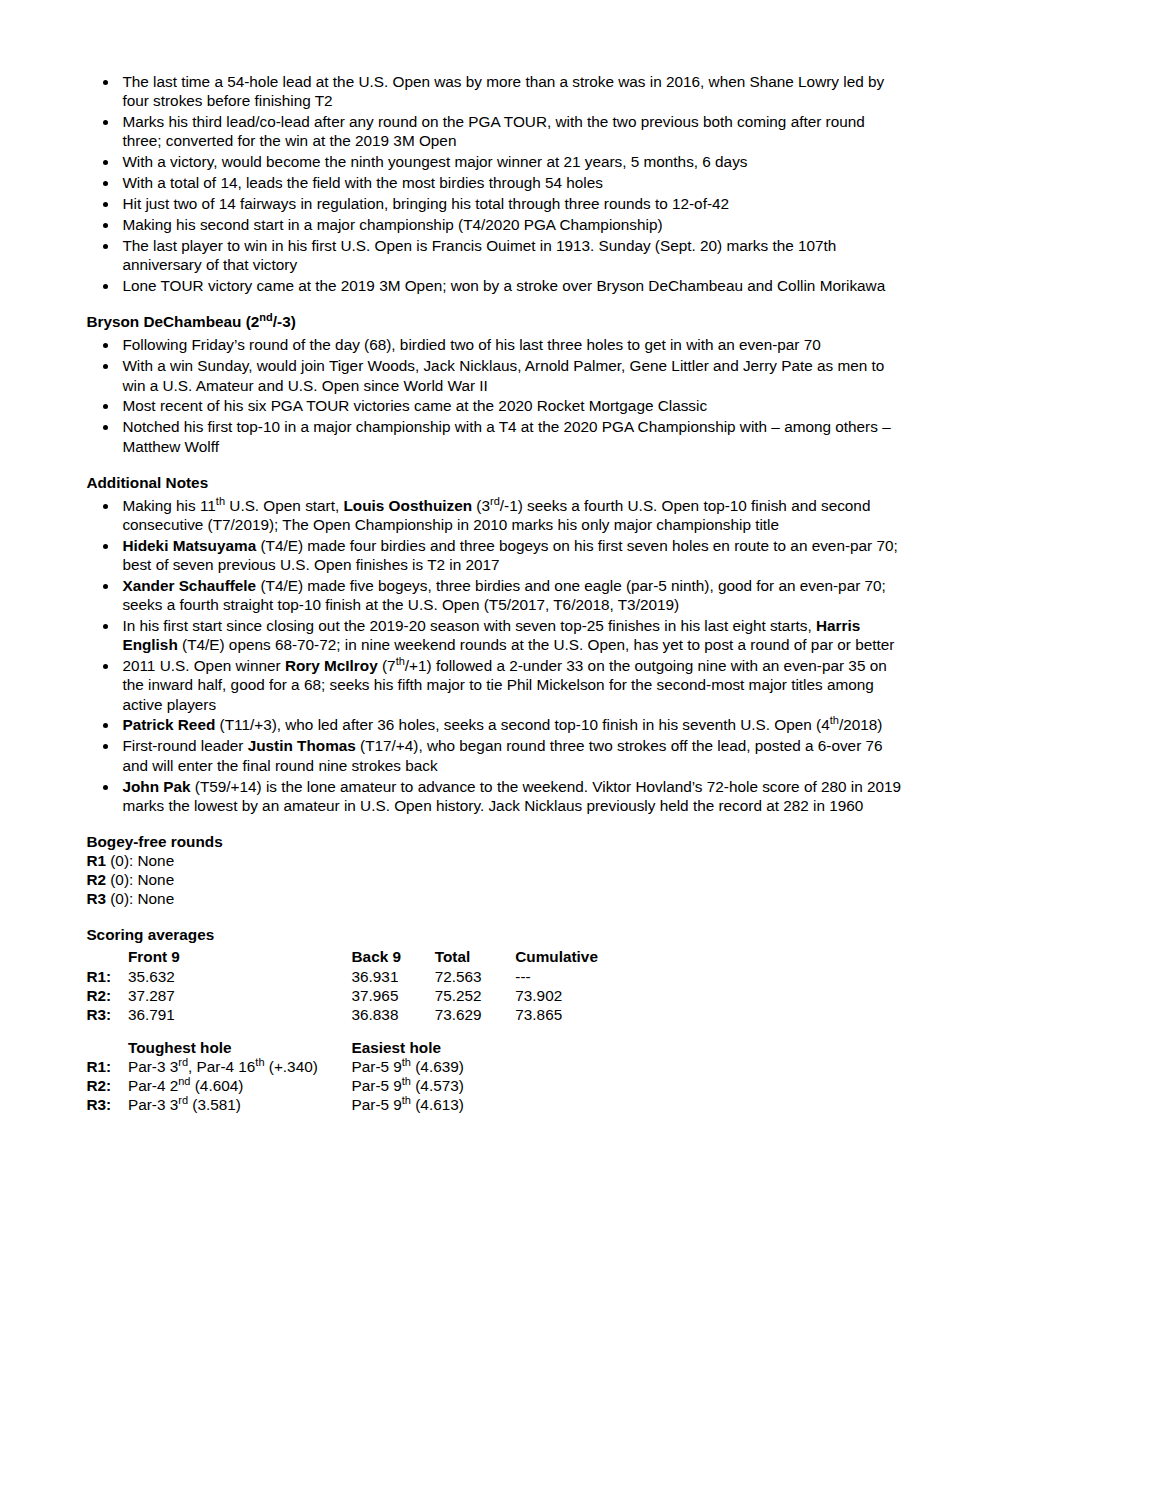The last time a 54-hole lead at the U.S. Open was by more than a stroke was in 2016, when Shane Lowry led by four strokes before finishing T2
Marks his third lead/co-lead after any round on the PGA TOUR, with the two previous both coming after round three; converted for the win at the 2019 3M Open
With a victory, would become the ninth youngest major winner at 21 years, 5 months, 6 days
With a total of 14, leads the field with the most birdies through 54 holes
Hit just two of 14 fairways in regulation, bringing his total through three rounds to 12-of-42
Making his second start in a major championship (T4/2020 PGA Championship)
The last player to win in his first U.S. Open is Francis Ouimet in 1913. Sunday (Sept. 20) marks the 107th anniversary of that victory
Lone TOUR victory came at the 2019 3M Open; won by a stroke over Bryson DeChambeau and Collin Morikawa
Bryson DeChambeau (2nd/-3)
Following Friday’s round of the day (68), birdied two of his last three holes to get in with an even-par 70
With a win Sunday, would join Tiger Woods, Jack Nicklaus, Arnold Palmer, Gene Littler and Jerry Pate as men to win a U.S. Amateur and U.S. Open since World War II
Most recent of his six PGA TOUR victories came at the 2020 Rocket Mortgage Classic
Notched his first top-10 in a major championship with a T4 at the 2020 PGA Championship with – among others – Matthew Wolff
Additional Notes
Making his 11th U.S. Open start, Louis Oosthuizen (3rd/-1) seeks a fourth U.S. Open top-10 finish and second consecutive (T7/2019); The Open Championship in 2010 marks his only major championship title
Hideki Matsuyama (T4/E) made four birdies and three bogeys on his first seven holes en route to an even-par 70; best of seven previous U.S. Open finishes is T2 in 2017
Xander Schauffele (T4/E) made five bogeys, three birdies and one eagle (par-5 ninth), good for an even-par 70; seeks a fourth straight top-10 finish at the U.S. Open (T5/2017, T6/2018, T3/2019)
In his first start since closing out the 2019-20 season with seven top-25 finishes in his last eight starts, Harris English (T4/E) opens 68-70-72; in nine weekend rounds at the U.S. Open, has yet to post a round of par or better
2011 U.S. Open winner Rory McIlroy (7th/+1) followed a 2-under 33 on the outgoing nine with an even-par 35 on the inward half, good for a 68; seeks his fifth major to tie Phil Mickelson for the second-most major titles among active players
Patrick Reed (T11/+3), who led after 36 holes, seeks a second top-10 finish in his seventh U.S. Open (4th/2018)
First-round leader Justin Thomas (T17/+4), who began round three two strokes off the lead, posted a 6-over 76 and will enter the final round nine strokes back
John Pak (T59/+14) is the lone amateur to advance to the weekend. Viktor Hovland’s 72-hole score of 280 in 2019 marks the lowest by an amateur in U.S. Open history. Jack Nicklaus previously held the record at 282 in 1960
Bogey-free rounds
R1 (0): None
R2 (0): None
R3 (0): None
Scoring averages
| | Front 9 | Back 9 | Total | Cumulative |
| R1: | 35.632 | 36.931 | 72.563 | --- |
| R2: | 37.287 | 37.965 | 75.252 | 73.902 |
| R3: | 36.791 | 36.838 | 73.629 | 73.865 |
| | Toughest hole | Easiest hole |
| R1: | Par-3 3 rd , Par-4 16 th (+.340) | Par-5 9 th (4.639) |
| R2: | Par-4 2 nd (4.604) | Par-5 9 th (4.573) |
| R3: | Par-3 3 rd (3.581) | Par-5 9 th (4.613) |